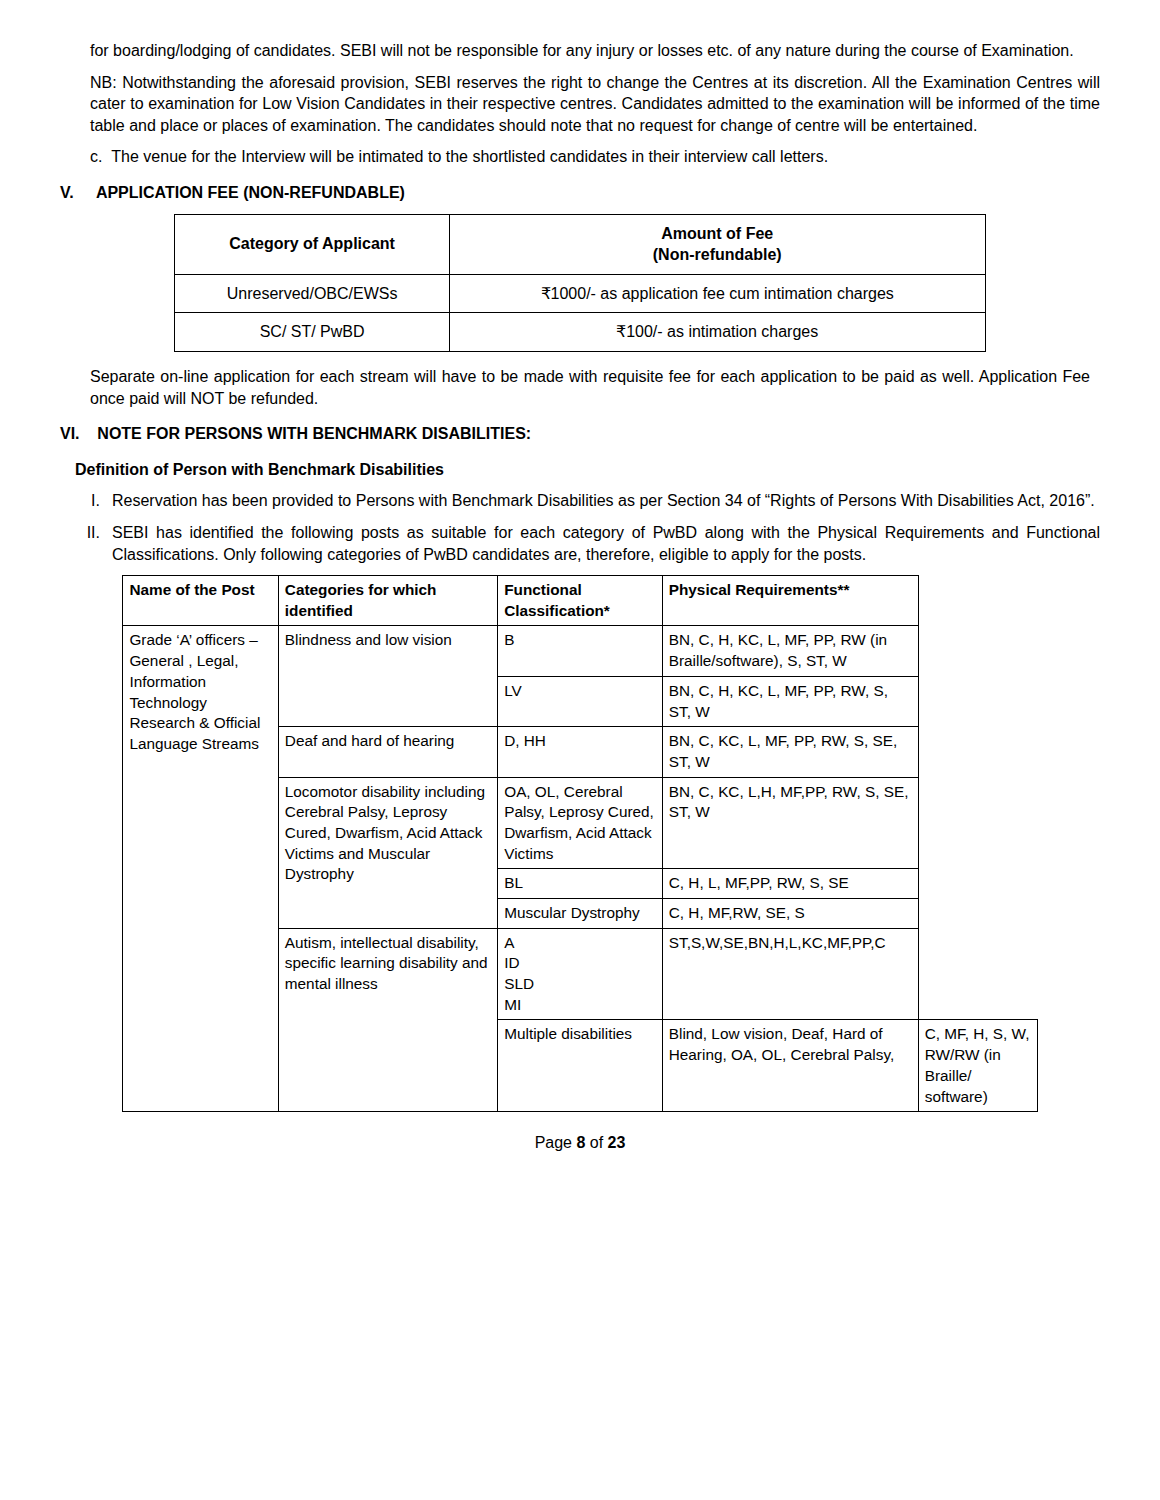for boarding/lodging of candidates. SEBI will not be responsible for any injury or losses etc. of any nature during the course of Examination.
NB: Notwithstanding the aforesaid provision, SEBI reserves the right to change the Centres at its discretion. All the Examination Centres will cater to examination for Low Vision Candidates in their respective centres. Candidates admitted to the examination will be informed of the time table and place or places of examination. The candidates should note that no request for change of centre will be entertained.
c. The venue for the Interview will be intimated to the shortlisted candidates in their interview call letters.
V. APPLICATION FEE (NON-REFUNDABLE)
| Category of Applicant | Amount of Fee (Non-refundable) |
| --- | --- |
| Unreserved/OBC/EWSs | ₹1000/- as application fee cum intimation charges |
| SC/ ST/ PwBD | ₹100/- as intimation charges |
Separate on-line application for each stream will have to be made with requisite fee for each application to be paid as well. Application Fee once paid will NOT be refunded.
VI. NOTE FOR PERSONS WITH BENCHMARK DISABILITIES:
Definition of Person with Benchmark Disabilities
I. Reservation has been provided to Persons with Benchmark Disabilities as per Section 34 of “Rights of Persons With Disabilities Act, 2016”.
II. SEBI has identified the following posts as suitable for each category of PwBD along with the Physical Requirements and Functional Classifications. Only following categories of PwBD candidates are, therefore, eligible to apply for the posts.
| Name of the Post | Categories for which identified | Functional Classification* | Physical Requirements** |
| --- | --- | --- | --- |
| Grade ‘A’ officers – General , Legal, Information Technology Research & Official Language Streams | Blindness and low vision | B | BN, C, H, KC, L, MF, PP, RW (in Braille/software), S, ST, W |
| LV | BN, C, H, KC, L, MF, PP, RW, S, ST, W |
| Deaf and hard of hearing | D, HH | BN, C, KC, L, MF, PP, RW, S, SE, ST, W |
| Locomotor disability including Cerebral Palsy, Leprosy Cured, Dwarfism, Acid Attack Victims and Muscular Dystrophy | OA, OL, Cerebral Palsy, Leprosy Cured, Dwarfism, Acid Attack Victims | BN, C, KC, L,H, MF,PP, RW, S, SE, ST, W |
| BL | C, H, L, MF,PP, RW, S, SE |
| Muscular Dystrophy | C, H, MF,RW, SE, S |
| Autism, intellectual disability, specific learning disability and mental illness | A ID SLD MI | ST,S,W,SE,BN,H,L,KC,MF,PP,C |
| Multiple disabilities | Blind, Low vision, Deaf, Hard of Hearing, OA, OL, Cerebral Palsy, | C, MF, H, S, W, RW/RW (in Braille/ software) |
Page 8 of 23